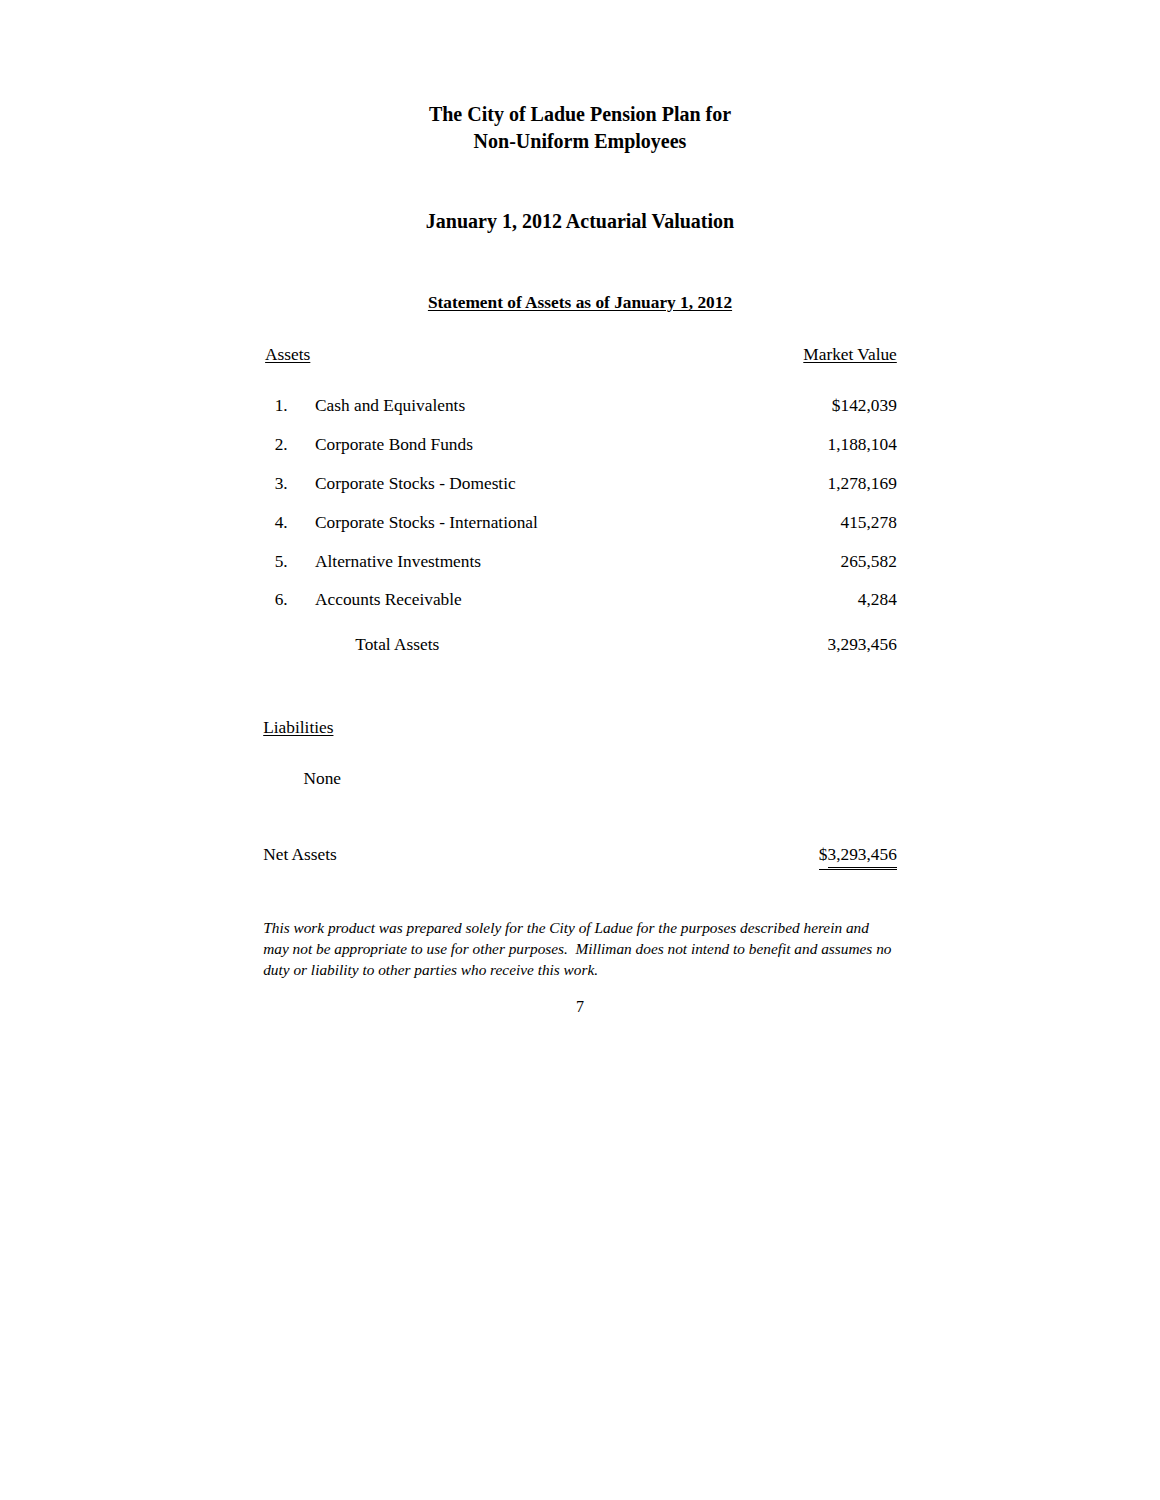The City of Ladue Pension Plan for
Non-Uniform Employees
January 1, 2012 Actuarial Valuation
Statement of Assets as of January 1, 2012
| Assets | Market Value |
| --- | --- |
| 1. | Cash and Equivalents | $142,039 |
| 2. | Corporate Bond Funds | 1,188,104 |
| 3. | Corporate Stocks - Domestic | 1,278,169 |
| 4. | Corporate Stocks - International | 415,278 |
| 5. | Alternative Investments | 265,582 |
| 6. | Accounts Receivable | 4,284 |
| | Total Assets | 3,293,456 |
Liabilities
None
Net Assets
$3,293,456
This work product was prepared solely for the City of Ladue for the purposes described herein and may not be appropriate to use for other purposes. Milliman does not intend to benefit and assumes no duty or liability to other parties who receive this work.
7